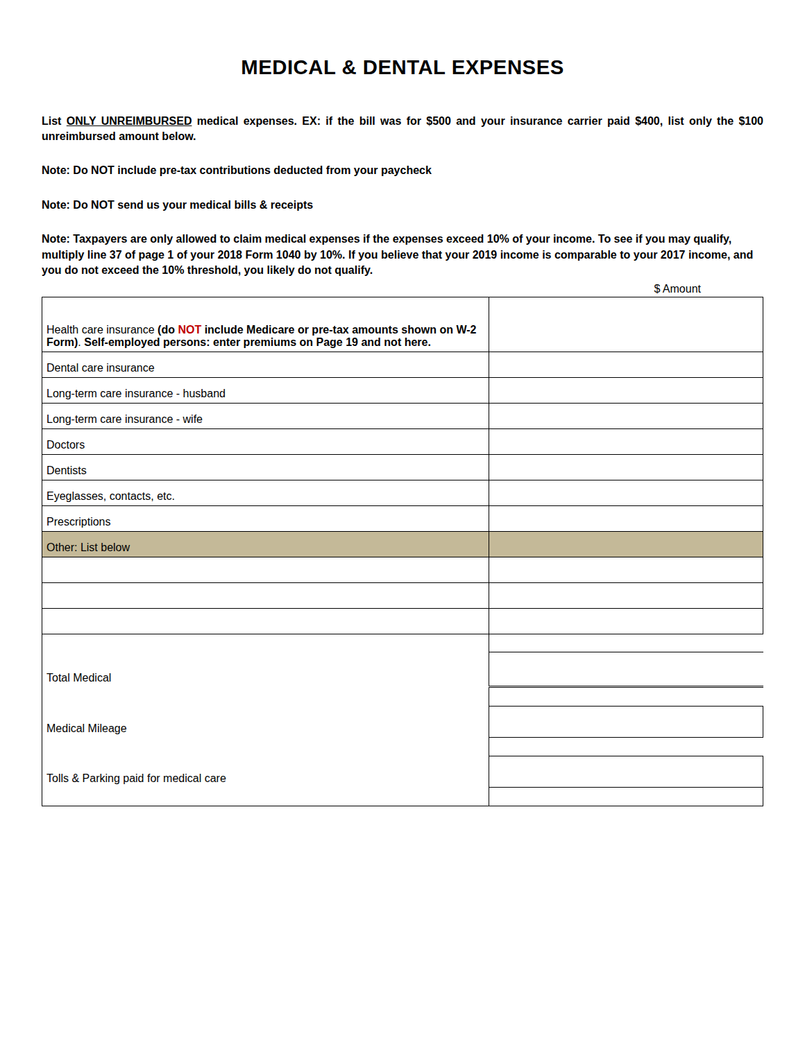MEDICAL & DENTAL EXPENSES
List ONLY UNREIMBURSED medical expenses. EX: if the bill was for $500 and your insurance carrier paid $400, list only the $100 unreimbursed amount below.
Note: Do NOT include pre-tax contributions deducted from your paycheck
Note: Do NOT send us your medical bills & receipts
Note: Taxpayers are only allowed to claim medical expenses if the expenses exceed 10% of your income. To see if you may qualify, multiply line 37 of page 1 of your 2018 Form 1040 by 10%. If you believe that your 2019 income is comparable to your 2017 income, and you do not exceed the 10% threshold, you likely do not qualify.
$ Amount
| Health care insurance (do NOT include Medicare or pre-tax amounts shown on W-2 Form) . Self-employed persons: enter premiums on Page 19 and not here. | |
| Dental care insurance | |
| Long-term care insurance - husband | |
| Long-term care insurance - wife | |
| Doctors | |
| Dentists | |
| Eyeglasses, contacts, etc. | |
| Prescriptions | |
| Other: List below | |
| Total Medical | |
| Medical Mileage | |
| Tolls & Parking paid for medical care | |